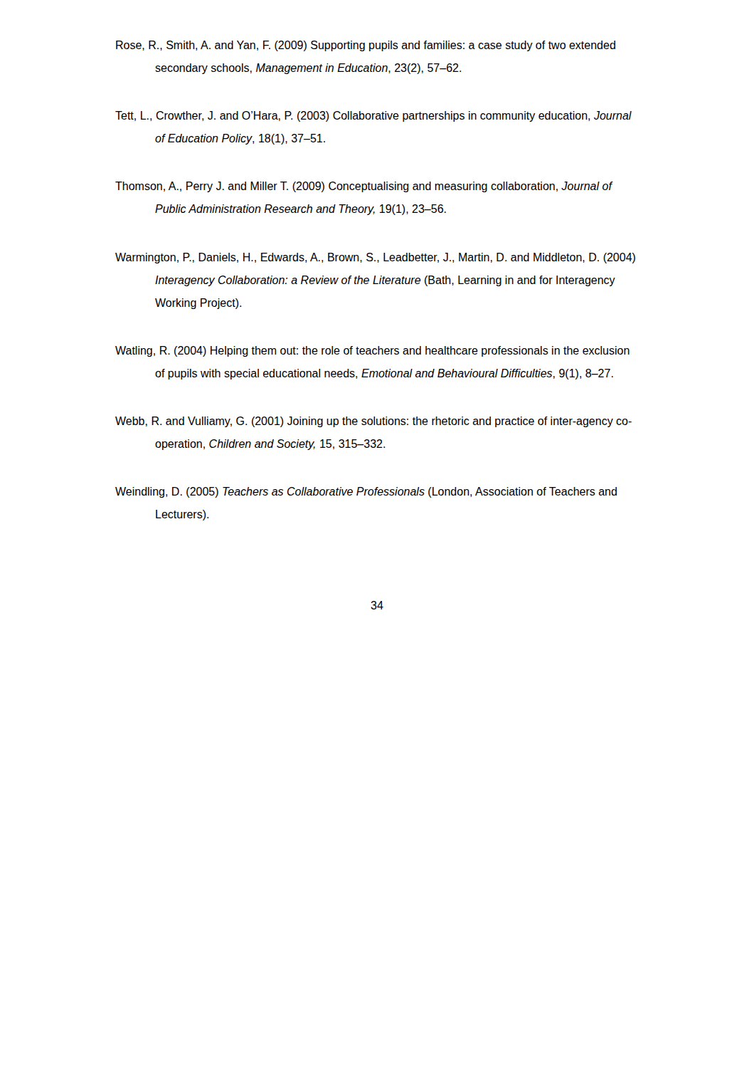Rose, R., Smith, A. and Yan, F. (2009) Supporting pupils and families: a case study of two extended secondary schools, Management in Education, 23(2), 57–62.
Tett, L., Crowther, J. and O’Hara, P. (2003) Collaborative partnerships in community education, Journal of Education Policy, 18(1), 37–51.
Thomson, A., Perry J. and Miller T. (2009) Conceptualising and measuring collaboration, Journal of Public Administration Research and Theory, 19(1), 23–56.
Warmington, P., Daniels, H., Edwards, A., Brown, S., Leadbetter, J., Martin, D. and Middleton, D. (2004) Interagency Collaboration: a Review of the Literature (Bath, Learning in and for Interagency Working Project).
Watling, R. (2004) Helping them out: the role of teachers and healthcare professionals in the exclusion of pupils with special educational needs, Emotional and Behavioural Difficulties, 9(1), 8–27.
Webb, R. and Vulliamy, G. (2001) Joining up the solutions: the rhetoric and practice of inter-agency co-operation, Children and Society, 15, 315–332.
Weindling, D. (2005) Teachers as Collaborative Professionals (London, Association of Teachers and Lecturers).
34